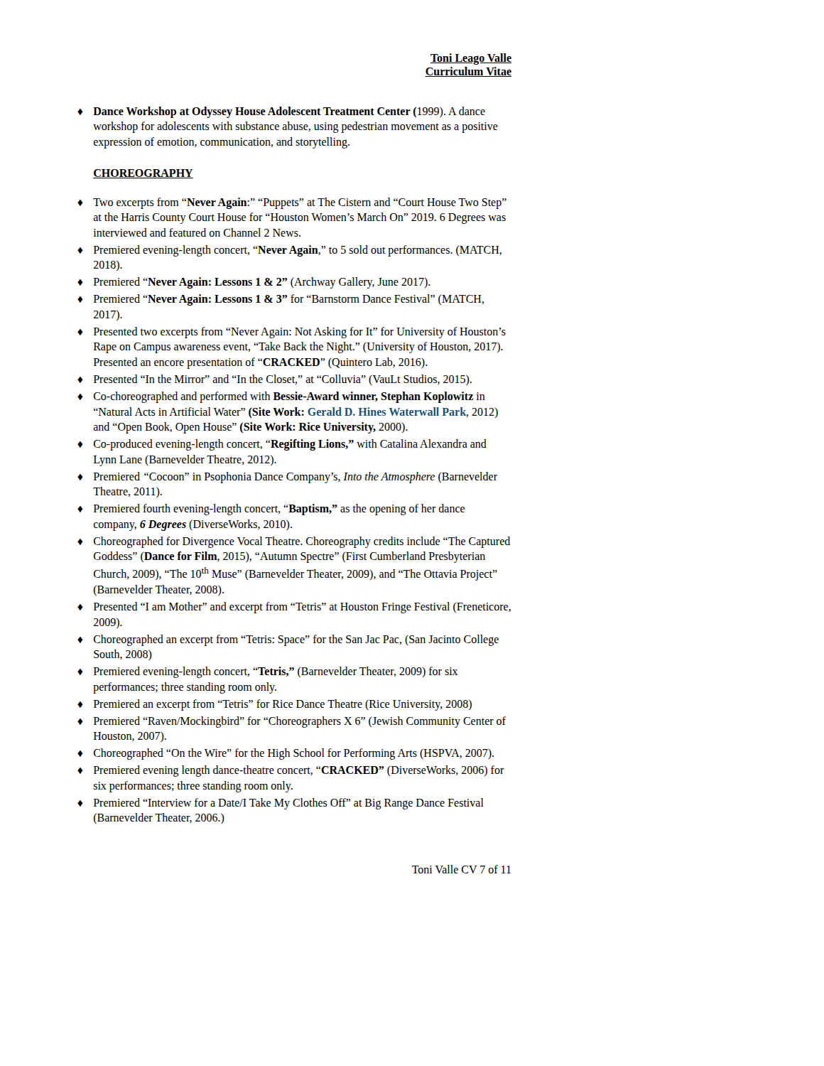Toni Leago Valle Curriculum Vitae
Dance Workshop at Odyssey House Adolescent Treatment Center (1999). A dance workshop for adolescents with substance abuse, using pedestrian movement as a positive expression of emotion, communication, and storytelling.
CHOREOGRAPHY
Two excerpts from “Never Again:” “Puppets” at The Cistern and “Court House Two Step” at the Harris County Court House for “Houston Women’s March On” 2019. 6 Degrees was interviewed and featured on Channel 2 News.
Premiered evening-length concert, “Never Again,” to 5 sold out performances. (MATCH, 2018).
Premiered “Never Again: Lessons 1 & 2” (Archway Gallery, June 2017).
Premiered “Never Again: Lessons 1 & 3” for “Barnstorm Dance Festival” (MATCH, 2017).
Presented two excerpts from “Never Again: Not Asking for It” for University of Houston’s Rape on Campus awareness event, “Take Back the Night.” (University of Houston, 2017). Presented an encore presentation of “CRACKED” (Quintero Lab, 2016).
Presented “In the Mirror” and “In the Closet,” at “Colluvia” (VauLt Studios, 2015).
Co-choreographed and performed with Bessie-Award winner, Stephan Koplowitz in “Natural Acts in Artificial Water” (Site Work: Gerald D. Hines Waterwall Park, 2012) and “Open Book, Open House” (Site Work: Rice University, 2000).
Co-produced evening-length concert, “Regifting Lions,” with Catalina Alexandra and Lynn Lane (Barnevelder Theatre, 2012).
Premiered “Cocoon” in Psophonia Dance Company’s, Into the Atmosphere (Barnevelder Theatre, 2011).
Premiered fourth evening-length concert, “Baptism,” as the opening of her dance company, 6 Degrees (DiverseWorks, 2010).
Choreographed for Divergence Vocal Theatre. Choreography credits include “The Captured Goddess” (Dance for Film, 2015), “Autumn Spectre” (First Cumberland Presbyterian Church, 2009), “The 10th Muse” (Barnevelder Theater, 2009), and “The Ottavia Project” (Barnevelder Theater, 2008).
Presented “I am Mother” and excerpt from “Tetris” at Houston Fringe Festival (Freneticore, 2009).
Choreographed an excerpt from “Tetris: Space” for the San Jac Pac, (San Jacinto College South, 2008)
Premiered evening-length concert, “Tetris,” (Barnevelder Theater, 2009) for six performances; three standing room only.
Premiered an excerpt from “Tetris” for Rice Dance Theatre (Rice University, 2008)
Premiered “Raven/Mockingbird” for “Choreographers X 6” (Jewish Community Center of Houston, 2007).
Choreographed “On the Wire” for the High School for Performing Arts (HSPVA, 2007).
Premiered evening length dance-theatre concert, “CRACKED” (DiverseWorks, 2006) for six performances; three standing room only.
Premiered “Interview for a Date/I Take My Clothes Off” at Big Range Dance Festival (Barnevelder Theater, 2006.)
Toni Valle CV 7 of 11